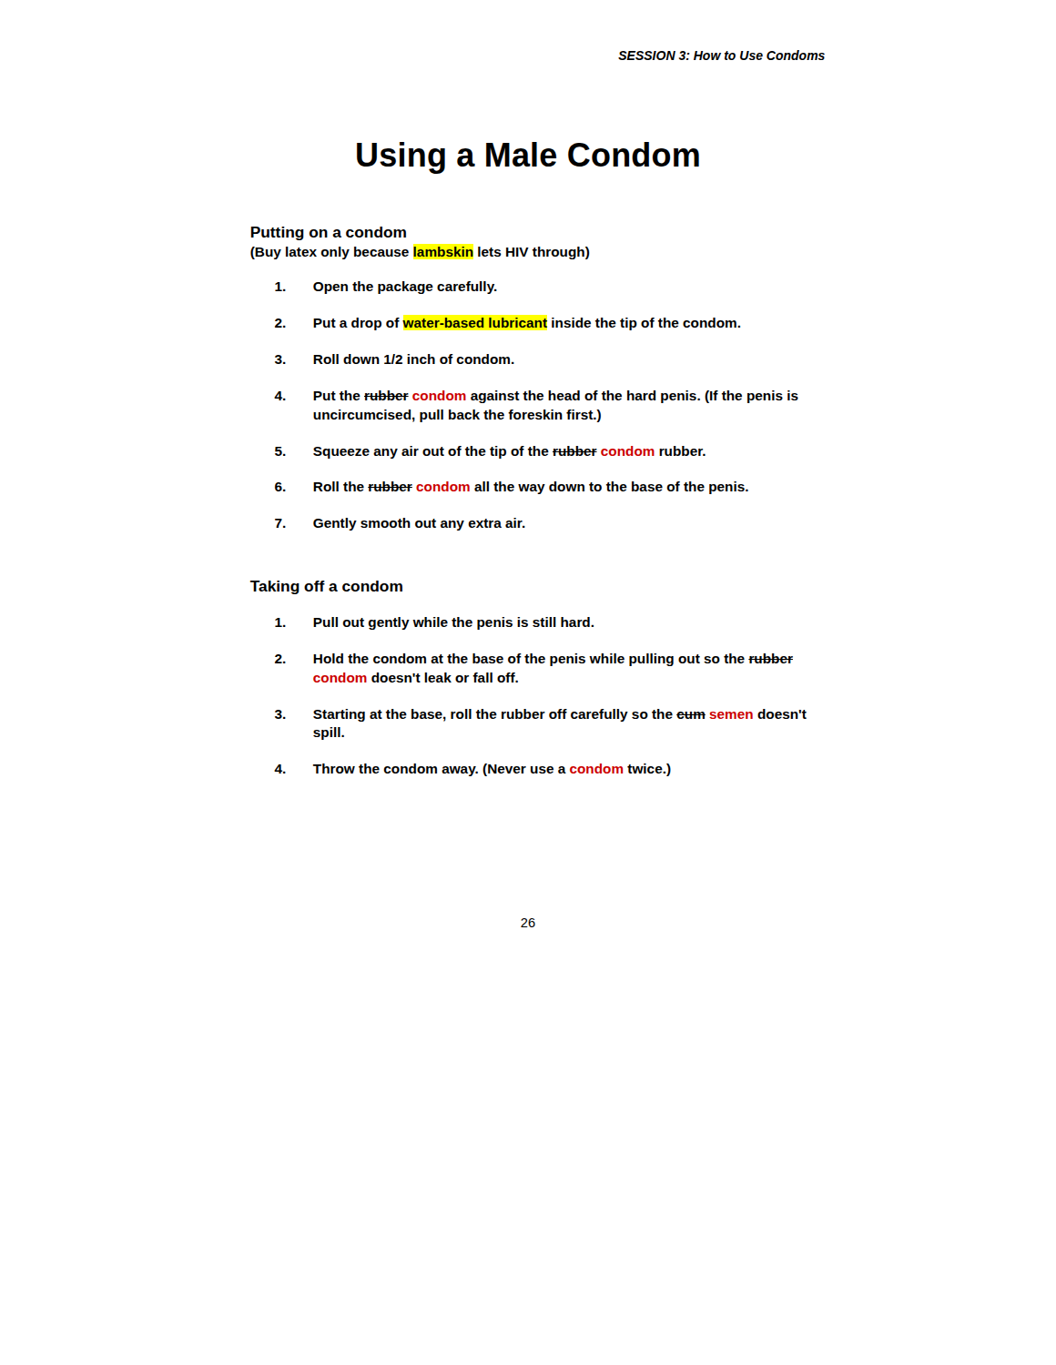SESSION 3: How to Use Condoms
Using a Male Condom
Putting on a condom
(Buy latex only because lambskin lets HIV through)
1. Open the package carefully.
2. Put a drop of water-based lubricant inside the tip of the condom.
3. Roll down 1/2 inch of condom.
4. Put the rubber condom against the head of the hard penis. (If the penis is uncircumcised, pull back the foreskin first.)
5. Squeeze any air out of the tip of the rubber condom rubber.
6. Roll the rubber condom all the way down to the base of the penis.
7. Gently smooth out any extra air.
Taking off a condom
1. Pull out gently while the penis is still hard.
2. Hold the condom at the base of the penis while pulling out so the rubber condom doesn't leak or fall off.
3. Starting at the base, roll the rubber off carefully so the cum semen doesn't spill.
4. Throw the condom away. (Never use a condom twice.)
26